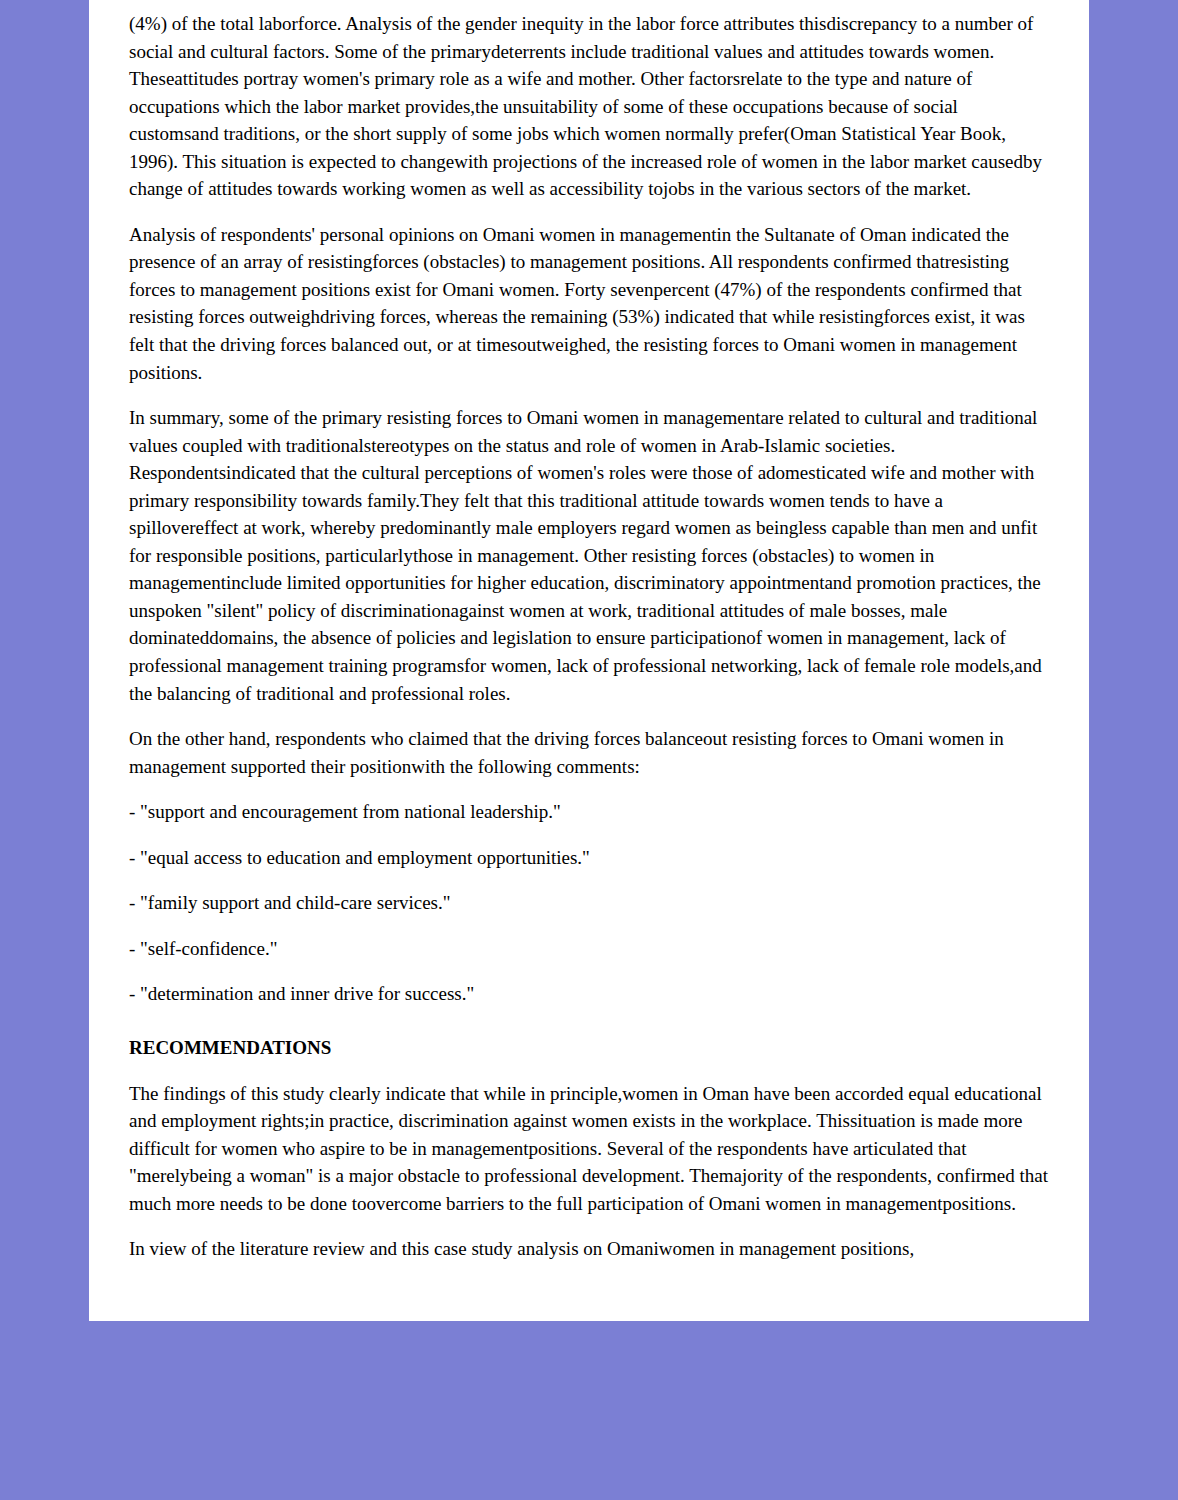(4%) of the total laborforce. Analysis of the gender inequity in the labor force attributes thisdiscrepancy to a number of social and cultural factors. Some of the primarydeterrents include traditional values and attitudes towards women. Theseattitudes portray women's primary role as a wife and mother. Other factorsrelate to the type and nature of occupations which the labor market provides,the unsuitability of some of these occupations because of social customsand traditions, or the short supply of some jobs which women normally prefer(Oman Statistical Year Book, 1996). This situation is expected to changewith projections of the increased role of women in the labor market causedby change of attitudes towards working women as well as accessibility tojobs in the various sectors of the market.
Analysis of respondents' personal opinions on Omani women in managementin the Sultanate of Oman indicated the presence of an array of resistingforces (obstacles) to management positions. All respondents confirmed thatresisting forces to management positions exist for Omani women. Forty sevenpercent (47%) of the respondents confirmed that resisting forces outweighdriving forces, whereas the remaining (53%) indicated that while resistingforces exist, it was felt that the driving forces balanced out, or at timesoutweighed, the resisting forces to Omani women in management positions.
In summary, some of the primary resisting forces to Omani women in managementare related to cultural and traditional values coupled with traditionalstereotypes on the status and role of women in Arab-Islamic societies. Respondentsindicated that the cultural perceptions of women's roles were those of adomesticated wife and mother with primary responsibility towards family.They felt that this traditional attitude towards women tends to have a spillovereffect at work, whereby predominantly male employers regard women as beingless capable than men and unfit for responsible positions, particularlythose in management. Other resisting forces (obstacles) to women in managementinclude limited opportunities for higher education, discriminatory appointmentand promotion practices, the unspoken "silent" policy of discriminationagainst women at work, traditional attitudes of male bosses, male dominateddomains, the absence of policies and legislation to ensure participationof women in management, lack of professional management training programsfor women, lack of professional networking, lack of female role models,and the balancing of traditional and professional roles.
On the other hand, respondents who claimed that the driving forces balanceout resisting forces to Omani women in management supported their positionwith the following comments:
- "support and encouragement from national leadership."
- "equal access to education and employment opportunities."
- "family support and child-care services."
- "self-confidence."
- "determination and inner drive for success."
RECOMMENDATIONS
The findings of this study clearly indicate that while in principle,women in Oman have been accorded equal educational and employment rights;in practice, discrimination against women exists in the workplace. Thissituation is made more difficult for women who aspire to be in managementpositions. Several of the respondents have articulated that "merelybeing a woman" is a major obstacle to professional development. Themajority of the respondents, confirmed that much more needs to be done toovercome barriers to the full participation of Omani women in managementpositions.
In view of the literature review and this case study analysis on Omaniwomen in management positions,